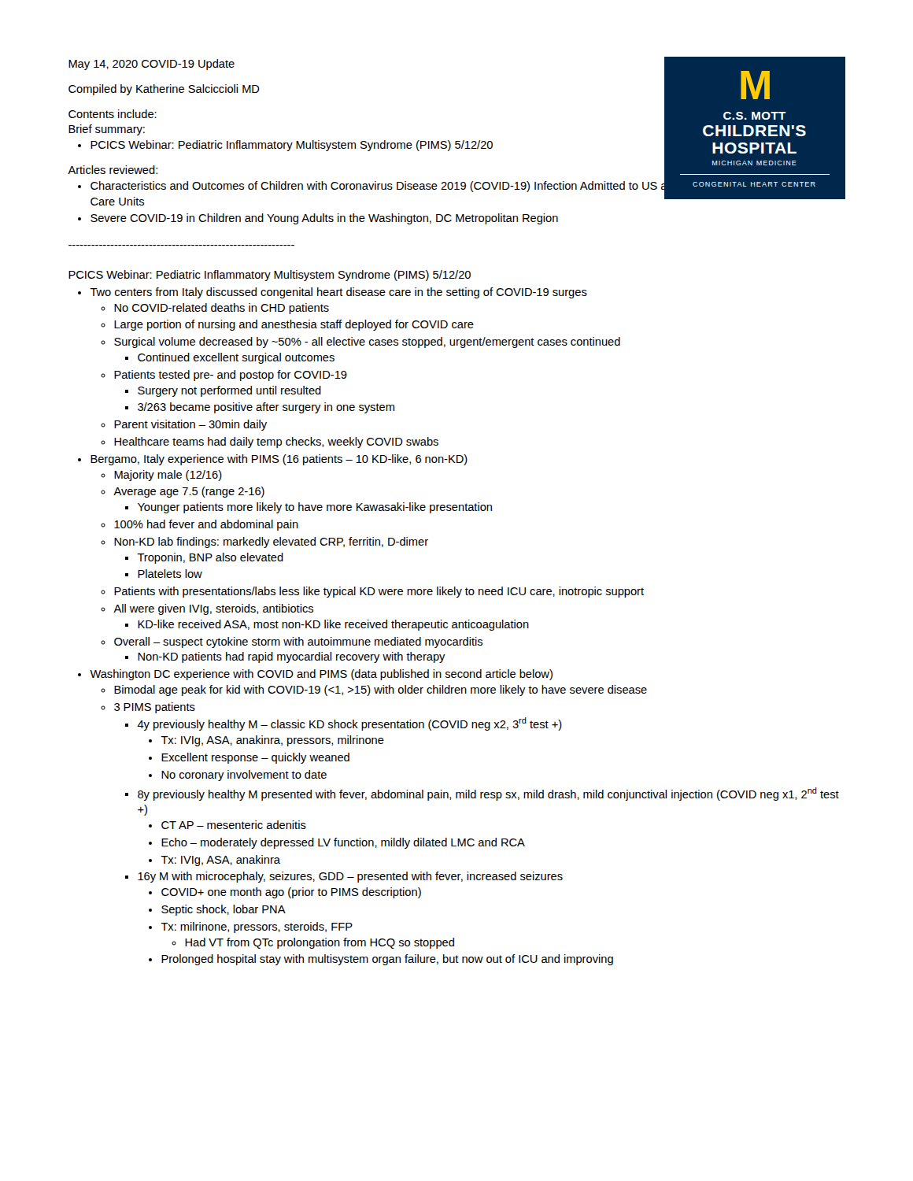M
C.S. MOTT
CHILDREN'S HOSPITAL
MICHIGAN MEDICINE
CONGENITAL HEART CENTER
May 14, 2020 COVID-19 Update
Compiled by Katherine Salciccioli MD
Contents include:
Brief summary:
PCICS Webinar: Pediatric Inflammatory Multisystem Syndrome (PIMS) 5/12/20
Articles reviewed:
Characteristics and Outcomes of Children with Coronavirus Disease 2019 (COVID-19) Infection Admitted to US and Canadian Pediatric Intensive Care Units
Severe COVID-19 in Children and Young Adults in the Washington, DC Metropolitan Region
-----------------------------------------------------------
PCICS Webinar: Pediatric Inflammatory Multisystem Syndrome (PIMS) 5/12/20
Two centers from Italy discussed congenital heart disease care in the setting of COVID-19 surges
No COVID-related deaths in CHD patients
Large portion of nursing and anesthesia staff deployed for COVID care
Surgical volume decreased by ~50% - all elective cases stopped, urgent/emergent cases continued
Continued excellent surgical outcomes
Patients tested pre- and postop for COVID-19
Surgery not performed until resulted
3/263 became positive after surgery in one system
Parent visitation – 30min daily
Healthcare teams had daily temp checks, weekly COVID swabs
Bergamo, Italy experience with PIMS (16 patients – 10 KD-like, 6 non-KD)
Majority male (12/16)
Average age 7.5 (range 2-16)
Younger patients more likely to have more Kawasaki-like presentation
100% had fever and abdominal pain
Non-KD lab findings: markedly elevated CRP, ferritin, D-dimer
Troponin, BNP also elevated
Platelets low
Patients with presentations/labs less like typical KD were more likely to need ICU care, inotropic support
All were given IVIg, steroids, antibiotics
KD-like received ASA, most non-KD like received therapeutic anticoagulation
Overall – suspect cytokine storm with autoimmune mediated myocarditis
Non-KD patients had rapid myocardial recovery with therapy
Washington DC experience with COVID and PIMS (data published in second article below)
Bimodal age peak for kid with COVID-19 (<1, >15) with older children more likely to have severe disease
3 PIMS patients
4y previously healthy M – classic KD shock presentation (COVID neg x2, 3rd test +)
Tx: IVIg, ASA, anakinra, pressors, milrinone
Excellent response – quickly weaned
No coronary involvement to date
8y previously healthy M presented with fever, abdominal pain, mild resp sx, mild drash, mild conjunctival injection (COVID neg x1, 2nd test +)
CT AP – mesenteric adenitis
Echo – moderately depressed LV function, mildly dilated LMC and RCA
Tx: IVIg, ASA, anakinra
16y M with microcephaly, seizures, GDD – presented with fever, increased seizures
COVID+ one month ago (prior to PIMS description)
Septic shock, lobar PNA
Tx: milrinone, pressors, steroids, FFP
Had VT from QTc prolongation from HCQ so stopped
Prolonged hospital stay with multisystem organ failure, but now out of ICU and improving